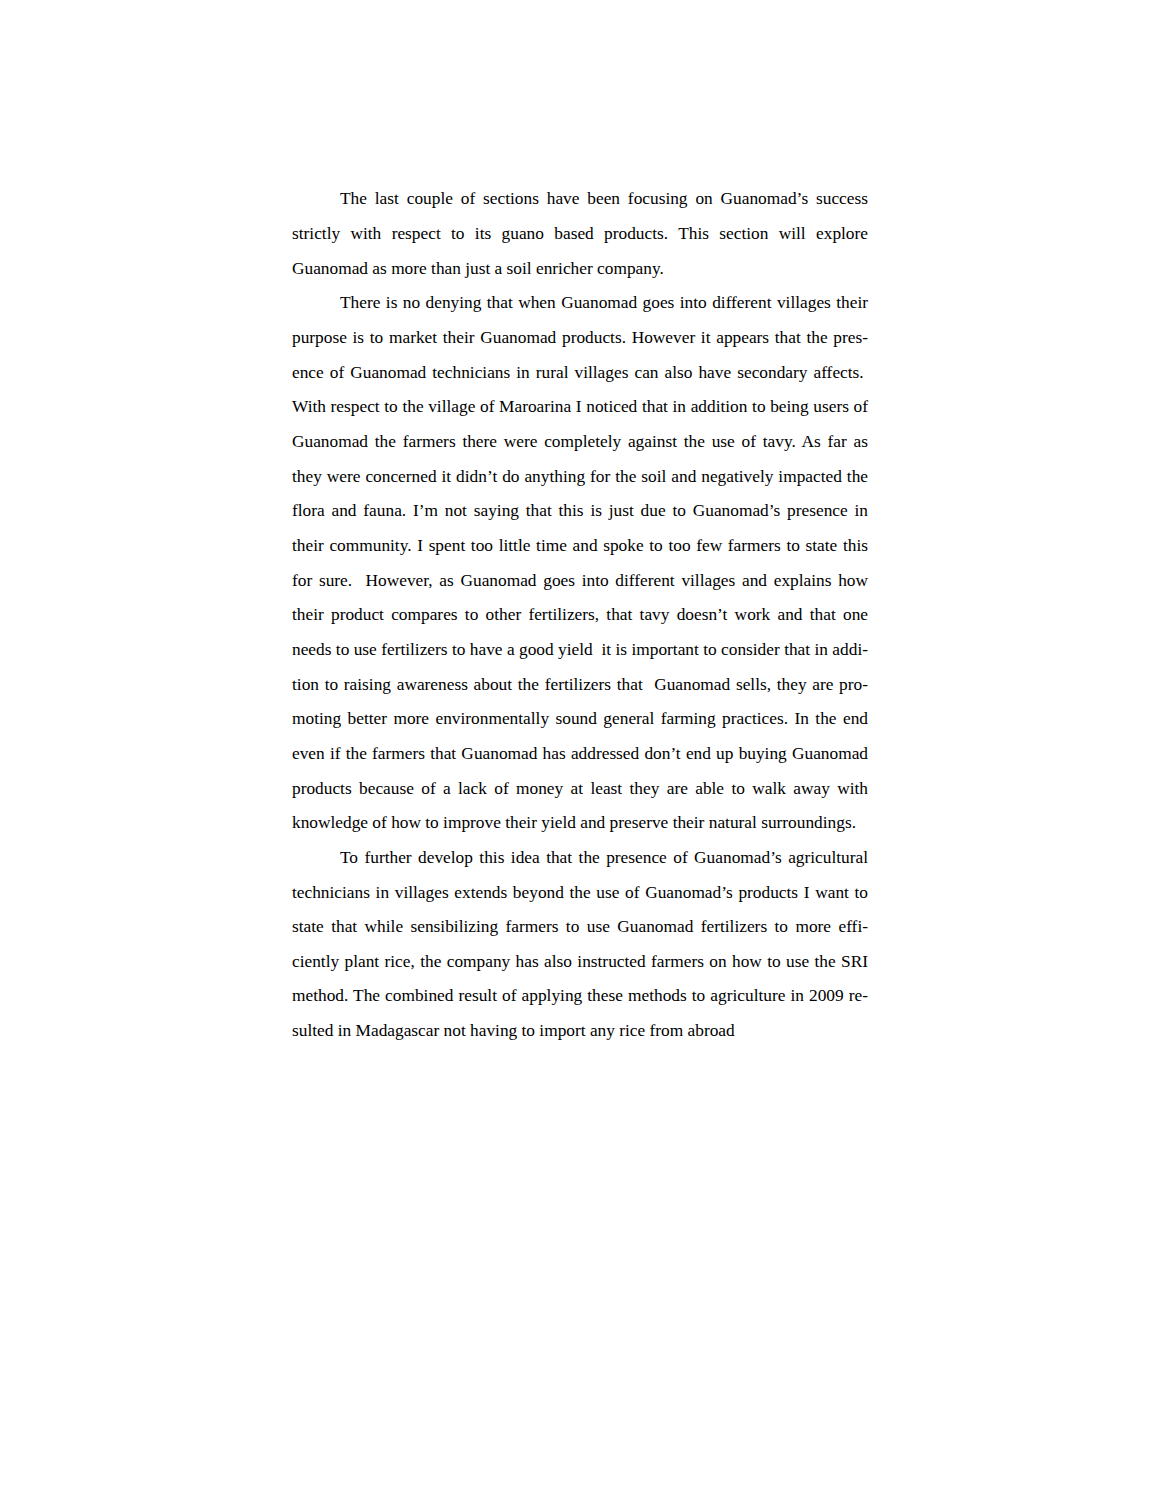The last couple of sections have been focusing on Guanomad’s success strictly with respect to its guano based products. This section will explore Guanomad as more than just a soil enricher company.
There is no denying that when Guanomad goes into different villages their purpose is to market their Guanomad products. However it appears that the presence of Guanomad technicians in rural villages can also have secondary affects. With respect to the village of Maroarina I noticed that in addition to being users of Guanomad the farmers there were completely against the use of tavy. As far as they were concerned it didn’t do anything for the soil and negatively impacted the flora and fauna. I’m not saying that this is just due to Guanomad’s presence in their community. I spent too little time and spoke to too few farmers to state this for sure. However, as Guanomad goes into different villages and explains how their product compares to other fertilizers, that tavy doesn’t work and that one needs to use fertilizers to have a good yield it is important to consider that in addition to raising awareness about the fertilizers that Guanomad sells, they are promoting better more environmentally sound general farming practices. In the end even if the farmers that Guanomad has addressed don’t end up buying Guanomad products because of a lack of money at least they are able to walk away with knowledge of how to improve their yield and preserve their natural surroundings.
To further develop this idea that the presence of Guanomad’s agricultural technicians in villages extends beyond the use of Guanomad’s products I want to state that while sensibilizing farmers to use Guanomad fertilizers to more efficiently plant rice, the company has also instructed farmers on how to use the SRI method. The combined result of applying these methods to agriculture in 2009 resulted in Madagascar not having to import any rice from abroad